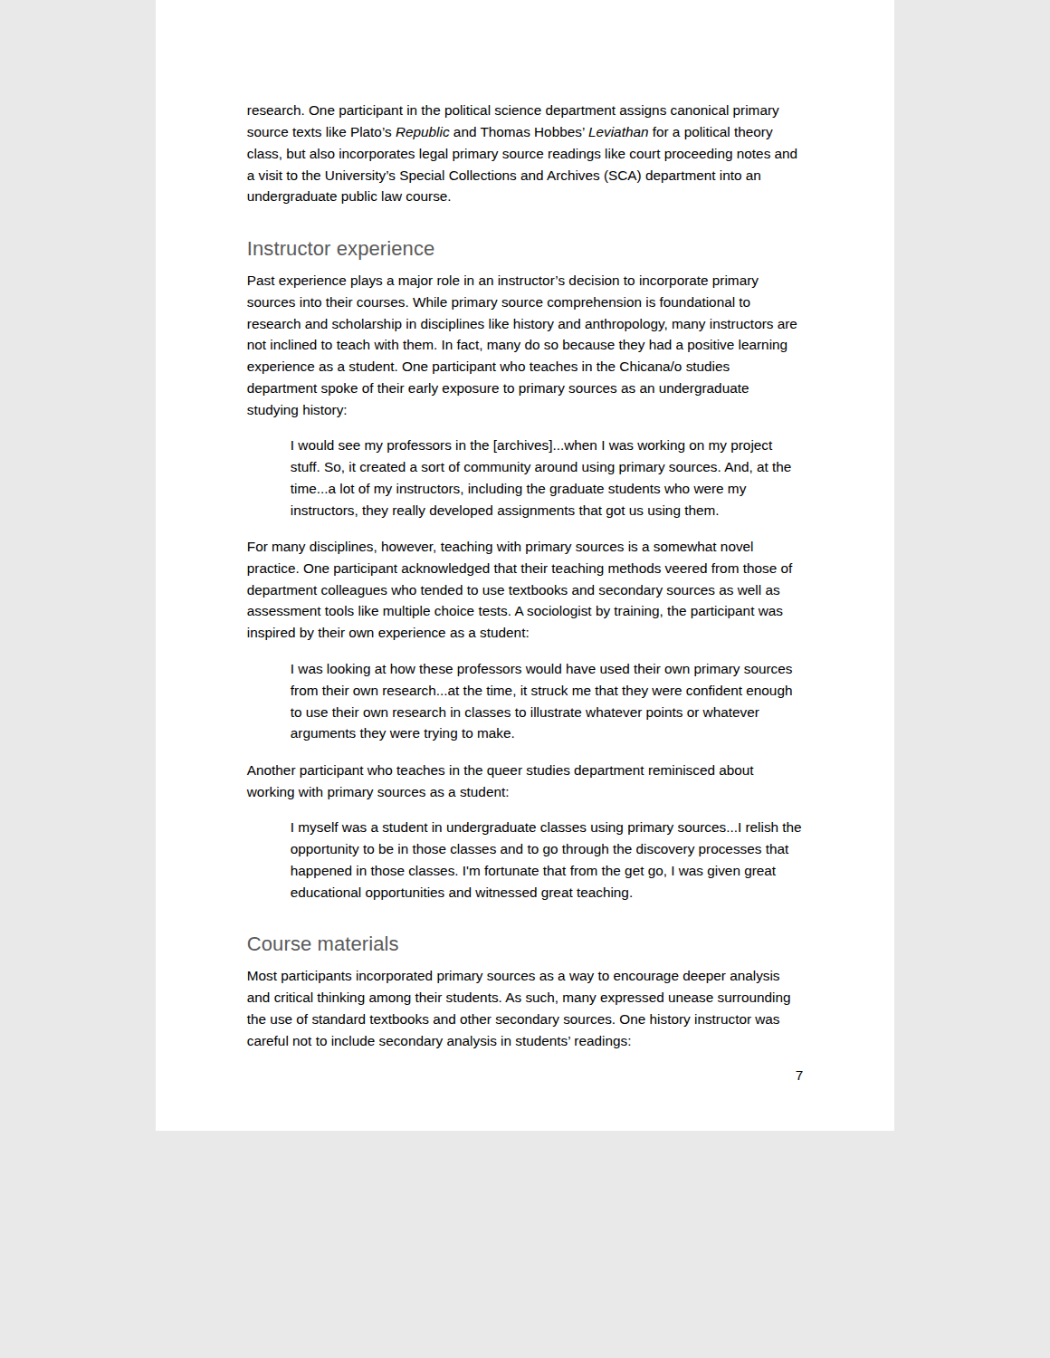research. One participant in the political science department assigns canonical primary source texts like Plato’s Republic and Thomas Hobbes’ Leviathan for a political theory class, but also incorporates legal primary source readings like court proceeding notes and a visit to the University’s Special Collections and Archives (SCA) department into an undergraduate public law course.
Instructor experience
Past experience plays a major role in an instructor’s decision to incorporate primary sources into their courses. While primary source comprehension is foundational to research and scholarship in disciplines like history and anthropology, many instructors are not inclined to teach with them. In fact, many do so because they had a positive learning experience as a student. One participant who teaches in the Chicana/o studies department spoke of their early exposure to primary sources as an undergraduate studying history:
I would see my professors in the [archives]...when I was working on my project stuff. So, it created a sort of community around using primary sources. And, at the time...a lot of my instructors, including the graduate students who were my instructors, they really developed assignments that got us using them.
For many disciplines, however, teaching with primary sources is a somewhat novel practice. One participant acknowledged that their teaching methods veered from those of department colleagues who tended to use textbooks and secondary sources as well as assessment tools like multiple choice tests. A sociologist by training, the participant was inspired by their own experience as a student:
I was looking at how these professors would have used their own primary sources from their own research...at the time, it struck me that they were confident enough to use their own research in classes to illustrate whatever points or whatever arguments they were trying to make.
Another participant who teaches in the queer studies department reminisced about working with primary sources as a student:
I myself was a student in undergraduate classes using primary sources...I relish the opportunity to be in those classes and to go through the discovery processes that happened in those classes. I'm fortunate that from the get go, I was given great educational opportunities and witnessed great teaching.
Course materials
Most participants incorporated primary sources as a way to encourage deeper analysis and critical thinking among their students. As such, many expressed unease surrounding the use of standard textbooks and other secondary sources. One history instructor was careful not to include secondary analysis in students’ readings:
7